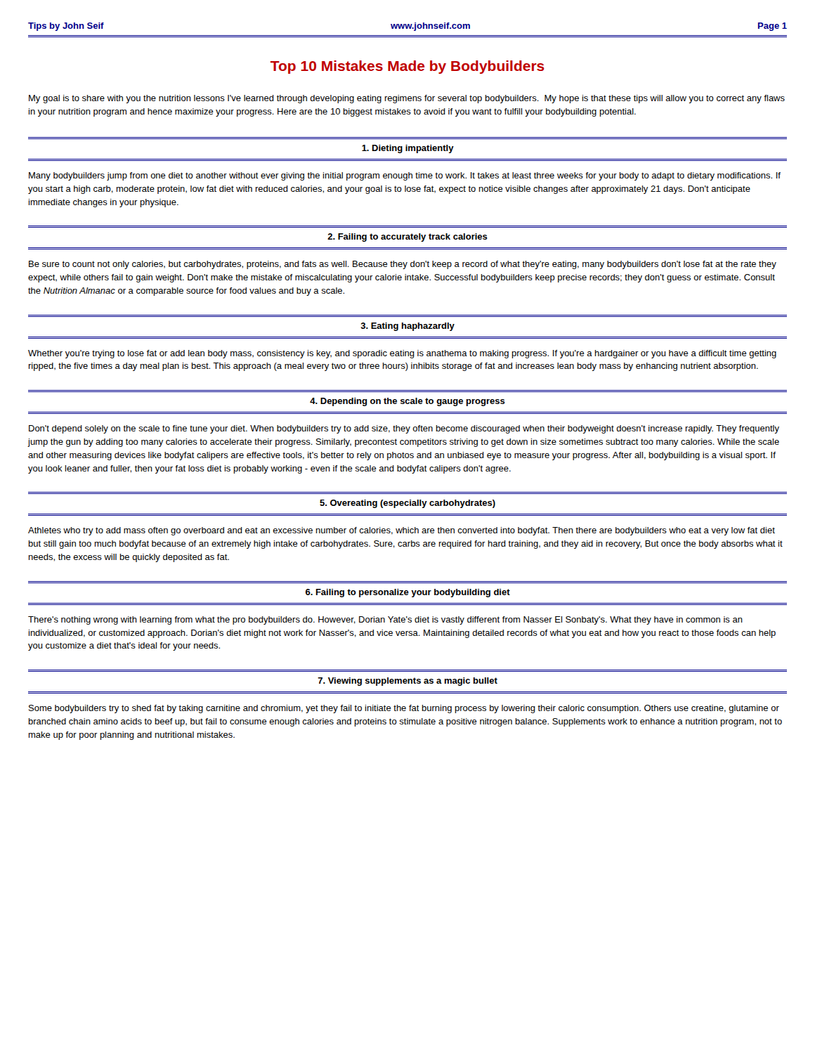Tips by John Seif
www.johnseif.com
Page 1
Top 10 Mistakes Made by Bodybuilders
My goal is to share with you the nutrition lessons I've learned through developing eating regimens for several top bodybuilders. My hope is that these tips will allow you to correct any flaws in your nutrition program and hence maximize your progress. Here are the 10 biggest mistakes to avoid if you want to fulfill your bodybuilding potential.
1. Dieting impatiently
Many bodybuilders jump from one diet to another without ever giving the initial program enough time to work. It takes at least three weeks for your body to adapt to dietary modifications. If you start a high carb, moderate protein, low fat diet with reduced calories, and your goal is to lose fat, expect to notice visible changes after approximately 21 days. Don't anticipate immediate changes in your physique.
2. Failing to accurately track calories
Be sure to count not only calories, but carbohydrates, proteins, and fats as well. Because they don't keep a record of what they're eating, many bodybuilders don't lose fat at the rate they expect, while others fail to gain weight. Don't make the mistake of miscalculating your calorie intake. Successful bodybuilders keep precise records; they don't guess or estimate. Consult the Nutrition Almanac or a comparable source for food values and buy a scale.
3. Eating haphazardly
Whether you're trying to lose fat or add lean body mass, consistency is key, and sporadic eating is anathema to making progress. If you're a hardgainer or you have a difficult time getting ripped, the five times a day meal plan is best. This approach (a meal every two or three hours) inhibits storage of fat and increases lean body mass by enhancing nutrient absorption.
4. Depending on the scale to gauge progress
Don't depend solely on the scale to fine tune your diet. When bodybuilders try to add size, they often become discouraged when their bodyweight doesn't increase rapidly. They frequently jump the gun by adding too many calories to accelerate their progress. Similarly, precontest competitors striving to get down in size sometimes subtract too many calories. While the scale and other measuring devices like bodyfat calipers are effective tools, it's better to rely on photos and an unbiased eye to measure your progress. After all, bodybuilding is a visual sport. If you look leaner and fuller, then your fat loss diet is probably working - even if the scale and bodyfat calipers don't agree.
5. Overeating (especially carbohydrates)
Athletes who try to add mass often go overboard and eat an excessive number of calories, which are then converted into bodyfat. Then there are bodybuilders who eat a very low fat diet but still gain too much bodyfat because of an extremely high intake of carbohydrates. Sure, carbs are required for hard training, and they aid in recovery, But once the body absorbs what it needs, the excess will be quickly deposited as fat.
6. Failing to personalize your bodybuilding diet
There's nothing wrong with learning from what the pro bodybuilders do. However, Dorian Yate's diet is vastly different from Nasser El Sonbaty's. What they have in common is an individualized, or customized approach. Dorian's diet might not work for Nasser's, and vice versa. Maintaining detailed records of what you eat and how you react to those foods can help you customize a diet that's ideal for your needs.
7. Viewing supplements as a magic bullet
Some bodybuilders try to shed fat by taking carnitine and chromium, yet they fail to initiate the fat burning process by lowering their caloric consumption. Others use creatine, glutamine or branched chain amino acids to beef up, but fail to consume enough calories and proteins to stimulate a positive nitrogen balance. Supplements work to enhance a nutrition program, not to make up for poor planning and nutritional mistakes.